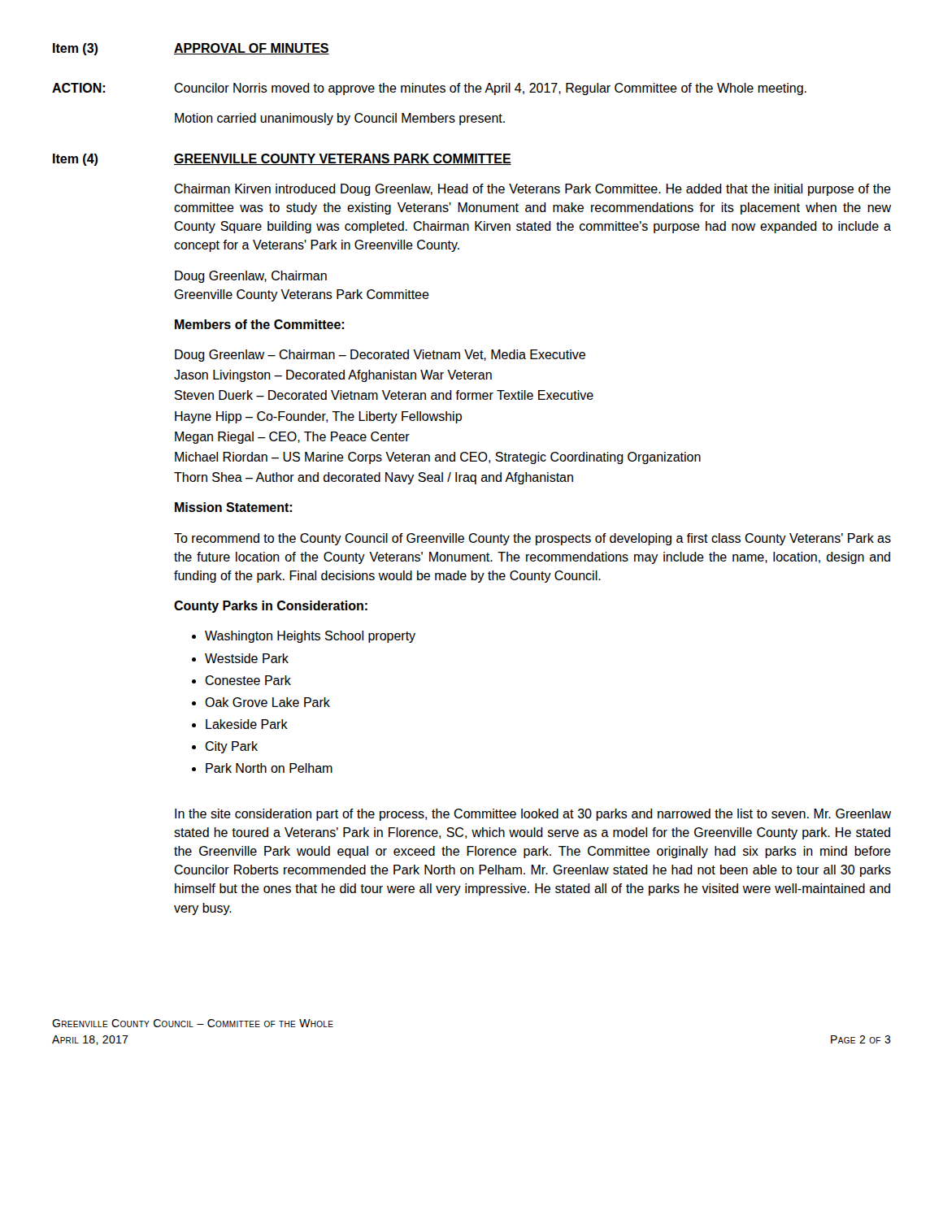Item (3)
APPROVAL OF MINUTES
ACTION:
Councilor Norris moved to approve the minutes of the April 4, 2017, Regular Committee of the Whole meeting.
Motion carried unanimously by Council Members present.
Item (4)
GREENVILLE COUNTY VETERANS PARK COMMITTEE
Chairman Kirven introduced Doug Greenlaw, Head of the Veterans Park Committee. He added that the initial purpose of the committee was to study the existing Veterans' Monument and make recommendations for its placement when the new County Square building was completed. Chairman Kirven stated the committee's purpose had now expanded to include a concept for a Veterans' Park in Greenville County.
Doug Greenlaw, Chairman
Greenville County Veterans Park Committee
Members of the Committee:
Doug Greenlaw – Chairman – Decorated Vietnam Vet, Media Executive
Jason Livingston – Decorated Afghanistan War Veteran
Steven Duerk – Decorated Vietnam Veteran and former Textile Executive
Hayne Hipp – Co-Founder, The Liberty Fellowship
Megan Riegal – CEO, The Peace Center
Michael Riordan – US Marine Corps Veteran and CEO, Strategic Coordinating Organization
Thorn Shea – Author and decorated Navy Seal / Iraq and Afghanistan
Mission Statement:
To recommend to the County Council of Greenville County the prospects of developing a first class County Veterans' Park as the future location of the County Veterans' Monument. The recommendations may include the name, location, design and funding of the park. Final decisions would be made by the County Council.
County Parks in Consideration:
Washington Heights School property
Westside Park
Conestee Park
Oak Grove Lake Park
Lakeside Park
City Park
Park North on Pelham
In the site consideration part of the process, the Committee looked at 30 parks and narrowed the list to seven. Mr. Greenlaw stated he toured a Veterans' Park in Florence, SC, which would serve as a model for the Greenville County park. He stated the Greenville Park would equal or exceed the Florence park. The Committee originally had six parks in mind before Councilor Roberts recommended the Park North on Pelham. Mr. Greenlaw stated he had not been able to tour all 30 parks himself but the ones that he did tour were all very impressive. He stated all of the parks he visited were well-maintained and very busy.
Greenville County Council – Committee of the Whole
April 18, 2017
Page 2 of 3